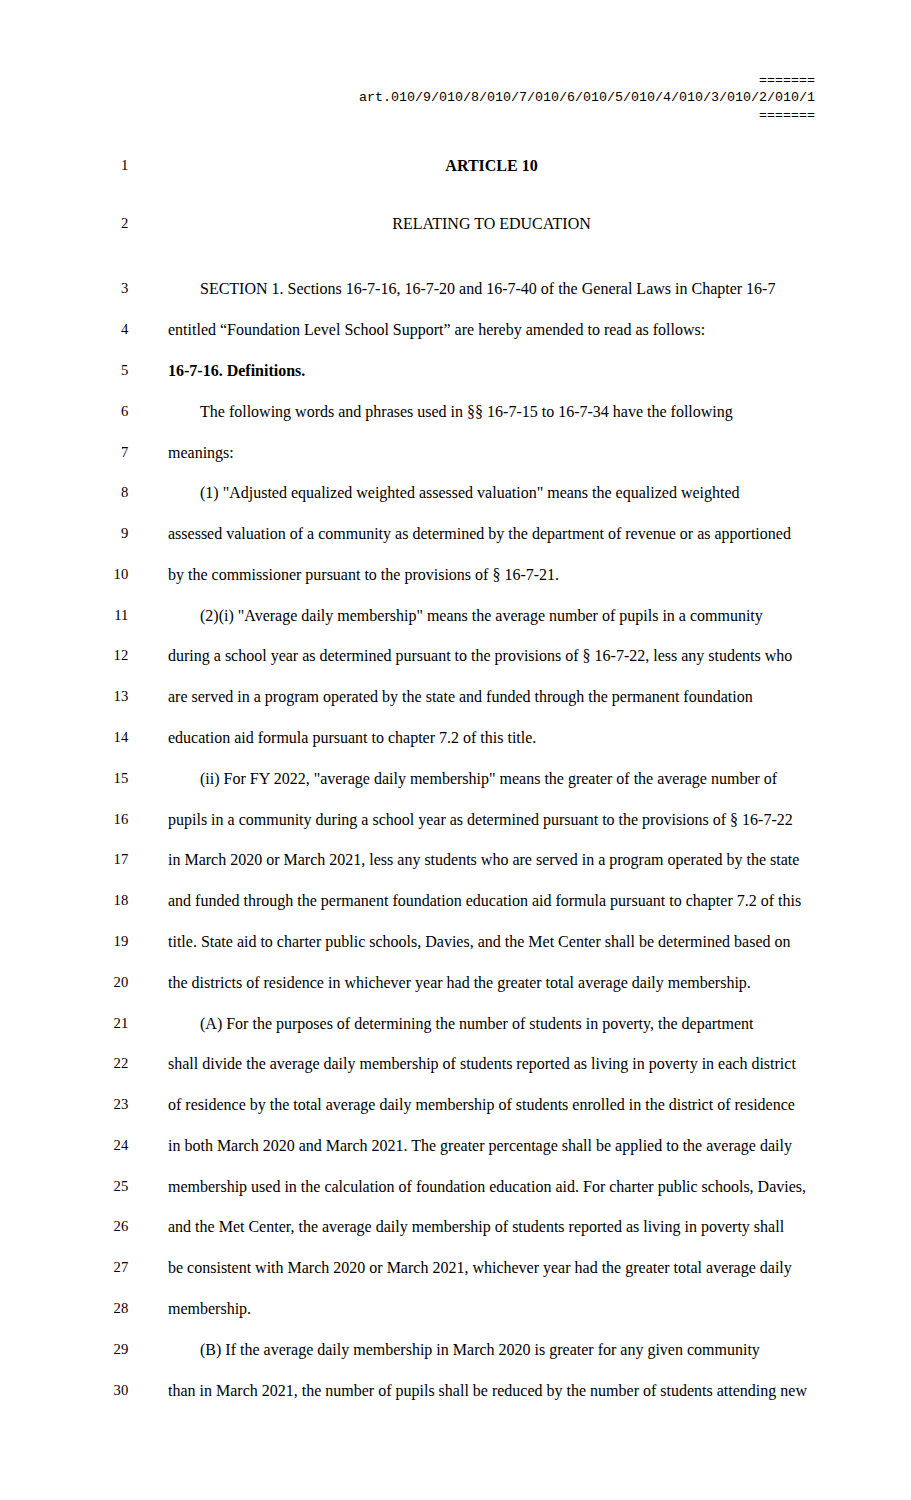=======
art.010/9/010/8/010/7/010/6/010/5/010/4/010/3/010/2/010/1
=======
ARTICLE 10
RELATING TO EDUCATION
SECTION 1. Sections 16-7-16, 16-7-20 and 16-7-40 of the General Laws in Chapter 16-7
entitled “Foundation Level School Support” are hereby amended to read as follows:
16-7-16. Definitions.
The following words and phrases used in §§ 16-7-15 to 16-7-34 have the following
meanings:
(1) "Adjusted equalized weighted assessed valuation" means the equalized weighted
assessed valuation of a community as determined by the department of revenue or as apportioned
by the commissioner pursuant to the provisions of § 16-7-21.
(2)(i) "Average daily membership" means the average number of pupils in a community
during a school year as determined pursuant to the provisions of § 16-7-22, less any students who
are served in a program operated by the state and funded through the permanent foundation
education aid formula pursuant to chapter 7.2 of this title.
(ii) For FY 2022, "average daily membership" means the greater of the average number of
pupils in a community during a school year as determined pursuant to the provisions of § 16-7-22
in March 2020 or March 2021, less any students who are served in a program operated by the state
and funded through the permanent foundation education aid formula pursuant to chapter 7.2 of this
title. State aid to charter public schools, Davies, and the Met Center shall be determined based on
the districts of residence in whichever year had the greater total average daily membership.
(A) For the purposes of determining the number of students in poverty, the department
shall divide the average daily membership of students reported as living in poverty in each district
of residence by the total average daily membership of students enrolled in the district of residence
in both March 2020 and March 2021. The greater percentage shall be applied to the average daily
membership used in the calculation of foundation education aid. For charter public schools, Davies,
and the Met Center, the average daily membership of students reported as living in poverty shall
be consistent with March 2020 or March 2021, whichever year had the greater total average daily
membership.
(B) If the average daily membership in March 2020 is greater for any given community
than in March 2021, the number of pupils shall be reduced by the number of students attending new